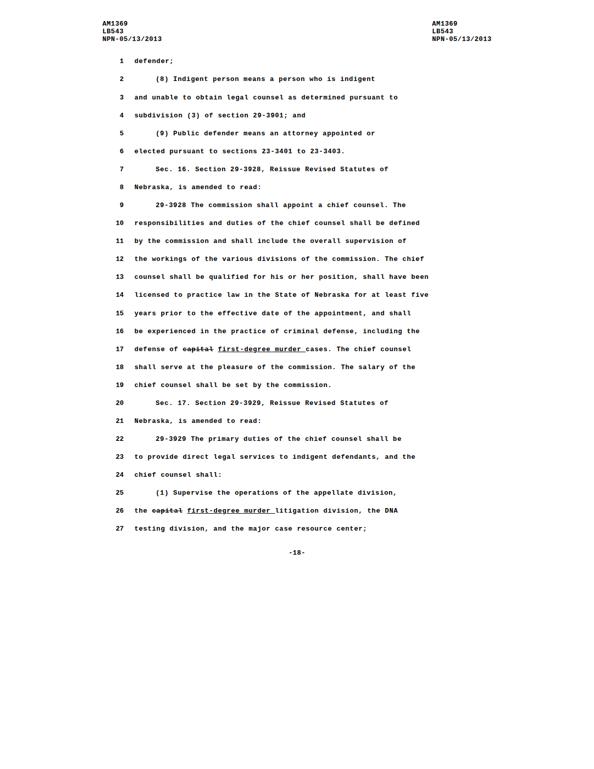AM1369 LB543 NPN-05/13/2013
AM1369 LB543 NPN-05/13/2013
1
defender;
2
(8) Indigent person means a person who is indigent
3
and unable to obtain legal counsel as determined pursuant to
4
subdivision (3) of section 29-3901; and
5
(9) Public defender means an attorney appointed or
6
elected pursuant to sections 23-3401 to 23-3403.
7
Sec. 16. Section 29-3928, Reissue Revised Statutes of
8
Nebraska, is amended to read:
9
29-3928 The commission shall appoint a chief counsel. The
10
responsibilities and duties of the chief counsel shall be defined
11
by the commission and shall include the overall supervision of
12
the workings of the various divisions of the commission. The chief
13
counsel shall be qualified for his or her position, shall have been
14
licensed to practice law in the State of Nebraska for at least five
15
years prior to the effective date of the appointment, and shall
16
be experienced in the practice of criminal defense, including the
17
defense of capital first-degree murder cases. The chief counsel
18
shall serve at the pleasure of the commission. The salary of the
19
chief counsel shall be set by the commission.
20
Sec. 17. Section 29-3929, Reissue Revised Statutes of
21
Nebraska, is amended to read:
22
29-3929 The primary duties of the chief counsel shall be
23
to provide direct legal services to indigent defendants, and the
24
chief counsel shall:
25
(1) Supervise the operations of the appellate division,
26
the capital first-degree murder litigation division, the DNA
27
testing division, and the major case resource center;
-18-